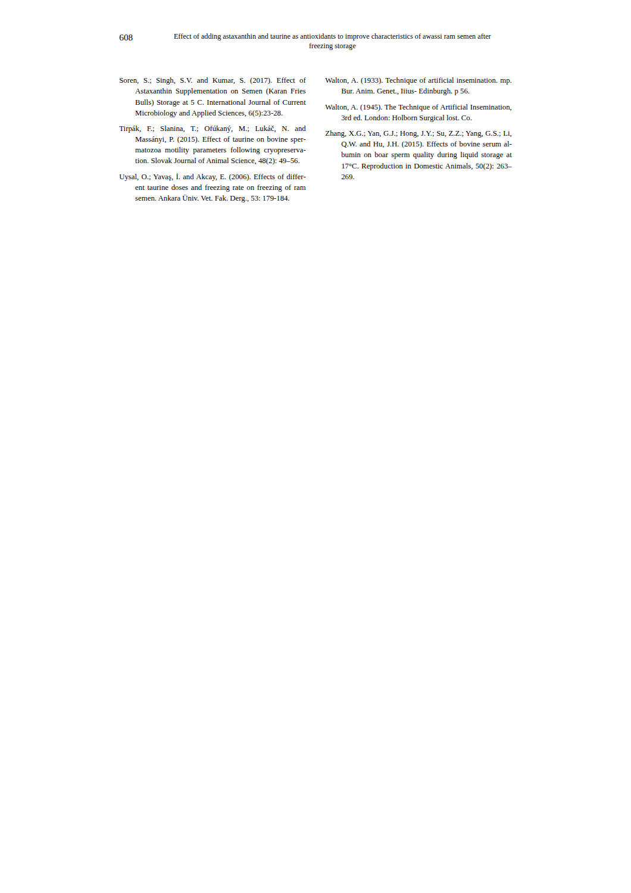608
Effect of adding astaxanthin and taurine as antioxidants to improve characteristics of awassi ram semen after freezing storage
Soren, S.; Singh, S.V. and Kumar, S. (2017). Effect of Astaxanthin Supplementation on Semen (Karan Fries Bulls) Storage at 5 C. International Journal of Current Microbiology and Applied Sciences, 6(5):23-28.
Tirpák, F.; Slanina, T.; Ofúkaný, M.; Lukáč, N. and Massányi, P. (2015). Effect of taurine on bovine spermatozoa motility parameters following cryopreservation. Slovak Journal of Animal Science, 48(2): 49–56.
Uysal, O.; Yavaş, İ. and Akcay, E. (2006). Effects of different taurine doses and freezing rate on freezing of ram semen. Ankara Üniv. Vet. Fak. Derg., 53: 179-184.
Walton, A. (1933). Technique of artificial insemination. mp. Bur. Anim. Genet., Iiius- Edinburgh. p 56.
Walton, A. (1945). The Technique of Artificial Insemination, 3rd ed. London: Holborn Surgical lost. Co.
Zhang, X.G.; Yan, G.J.; Hong, J.Y.; Su, Z.Z.; Yang, G.S.; Li, Q.W. and Hu, J.H. (2015). Effects of bovine serum albumin on boar sperm quality during liquid storage at 17°C. Reproduction in Domestic Animals, 50(2): 263–269.